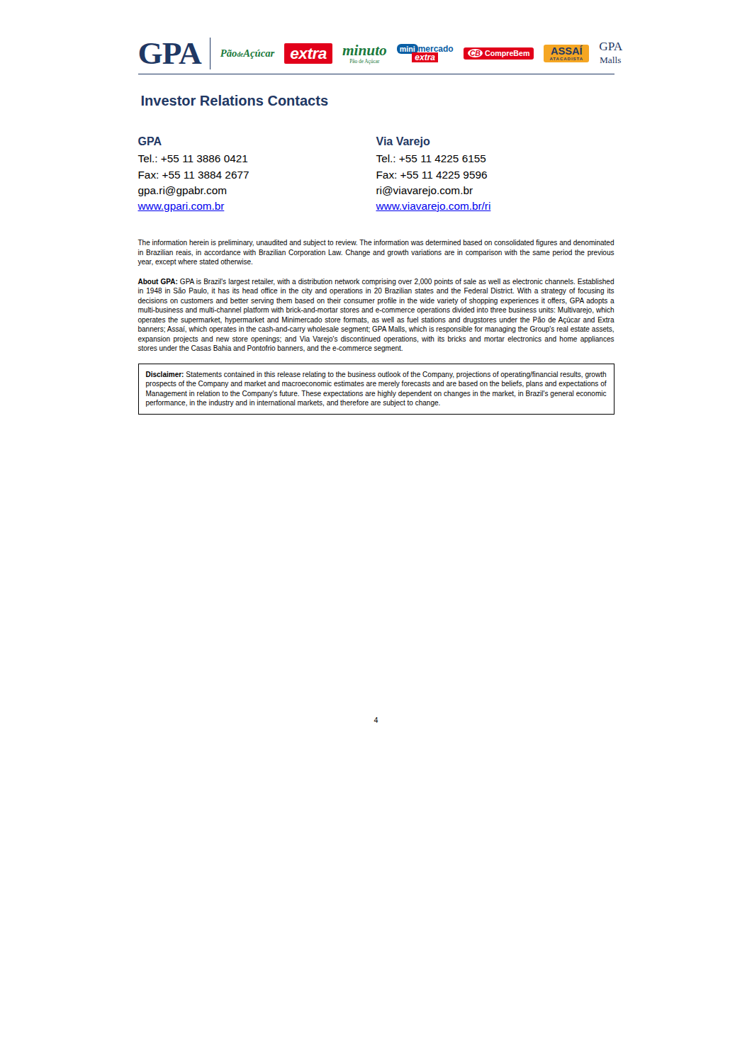GPA
Pãode Açúcar
extra
minuto Pão de Açúcar
mini mercado
extra
CBCompreBem
ASSAÍ ATACADISTA
GPA Malls
Investor Relations Contacts
| GPA Tel.: +55 11 3886 0421 Fax: +55 11 3884 2677 gpa.ri@gpabr.com www.gpari.com.br | Via Varejo Tel.: +55 11 4225 6155 Fax: +55 11 4225 9596 ri@viavarejo.com.br www.viavarejo.com.br/ri |
The information herein is preliminary, unaudited and subject to review. The information was determined based on consolidated figures and denominated in Brazilian reais, in accordance with Brazilian Corporation Law. Change and growth variations are in comparison with the same period the previous year, except where stated otherwise.
About GPA: GPA is Brazil's largest retailer, with a distribution network comprising over 2,000 points of sale as well as electronic channels. Established in 1948 in São Paulo, it has its head office in the city and operations in 20 Brazilian states and the Federal District. With a strategy of focusing its decisions on customers and better serving them based on their consumer profile in the wide variety of shopping experiences it offers, GPA adopts a multi-business and multi-channel platform with brick-and-mortar stores and e-commerce operations divided into three business units: Multivarejo, which operates the supermarket, hypermarket and Minimercado store formats, as well as fuel stations and drugstores under the Pão de Açúcar and Extra banners; Assaí, which operates in the cash-and-carry wholesale segment; GPA Malls, which is responsible for managing the Group's real estate assets, expansion projects and new store openings; and Via Varejo's discontinued operations, with its bricks and mortar electronics and home appliances stores under the Casas Bahia and Pontofrio banners, and the e-commerce segment.
Disclaimer: Statements contained in this release relating to the business outlook of the Company, projections of operating/financial results, growth prospects of the Company and market and macroeconomic estimates are merely forecasts and are based on the beliefs, plans and expectations of Management in relation to the Company's future. These expectations are highly dependent on changes in the market, in Brazil's general economic performance, in the industry and in international markets, and therefore are subject to change.
4